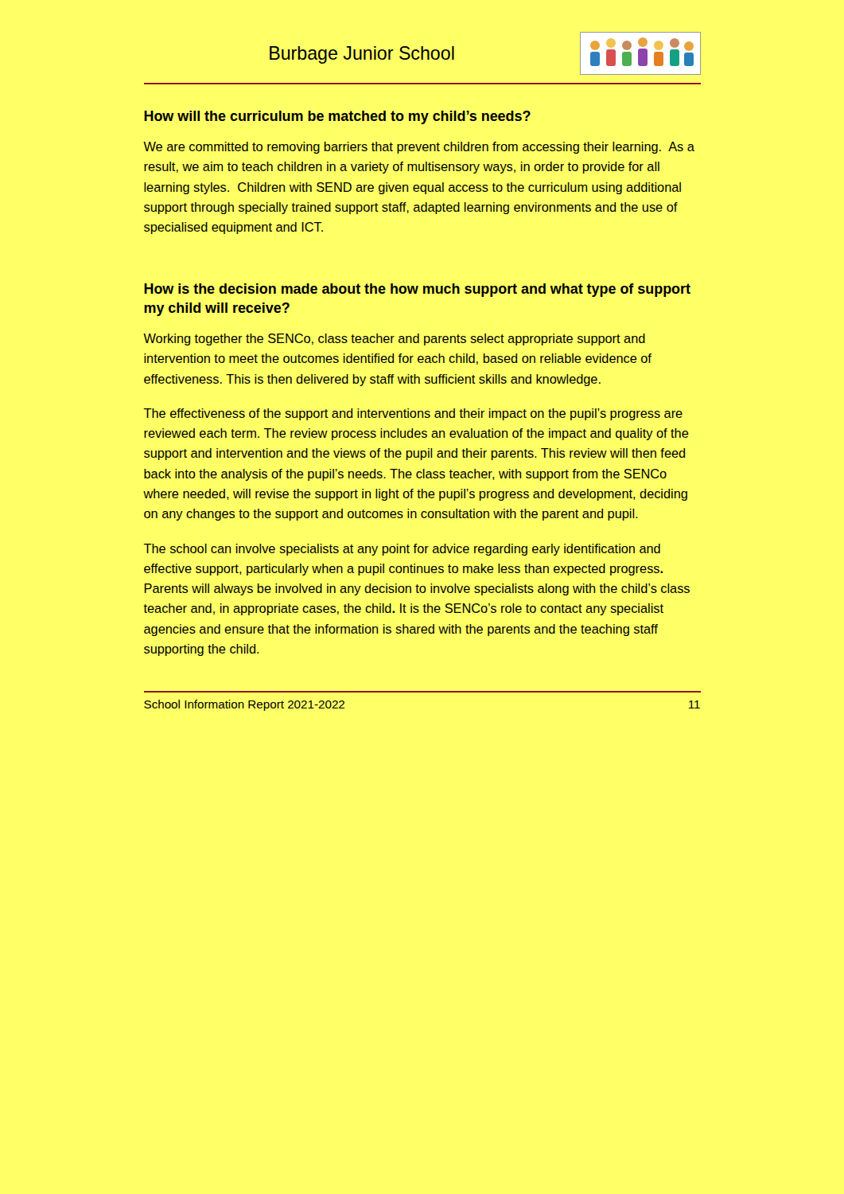Burbage Junior School
How will the curriculum be matched to my child’s needs?
We are committed to removing barriers that prevent children from accessing their learning. As a result, we aim to teach children in a variety of multisensory ways, in order to provide for all learning styles. Children with SEND are given equal access to the curriculum using additional support through specially trained support staff, adapted learning environments and the use of specialised equipment and ICT.
How is the decision made about the how much support and what type of support my child will receive?
Working together the SENCo, class teacher and parents select appropriate support and intervention to meet the outcomes identified for each child, based on reliable evidence of effectiveness. This is then delivered by staff with sufficient skills and knowledge.
The effectiveness of the support and interventions and their impact on the pupil’s progress are reviewed each term. The review process includes an evaluation of the impact and quality of the support and intervention and the views of the pupil and their parents. This review will then feed back into the analysis of the pupil’s needs. The class teacher, with support from the SENCo where needed, will revise the support in light of the pupil’s progress and development, deciding on any changes to the support and outcomes in consultation with the parent and pupil.
The school can involve specialists at any point for advice regarding early identification and effective support, particularly when a pupil continues to make less than expected progress. Parents will always be involved in any decision to involve specialists along with the child’s class teacher and, in appropriate cases, the child. It is the SENCo’s role to contact any specialist agencies and ensure that the information is shared with the parents and the teaching staff supporting the child.
School Information Report 2021-2022 11